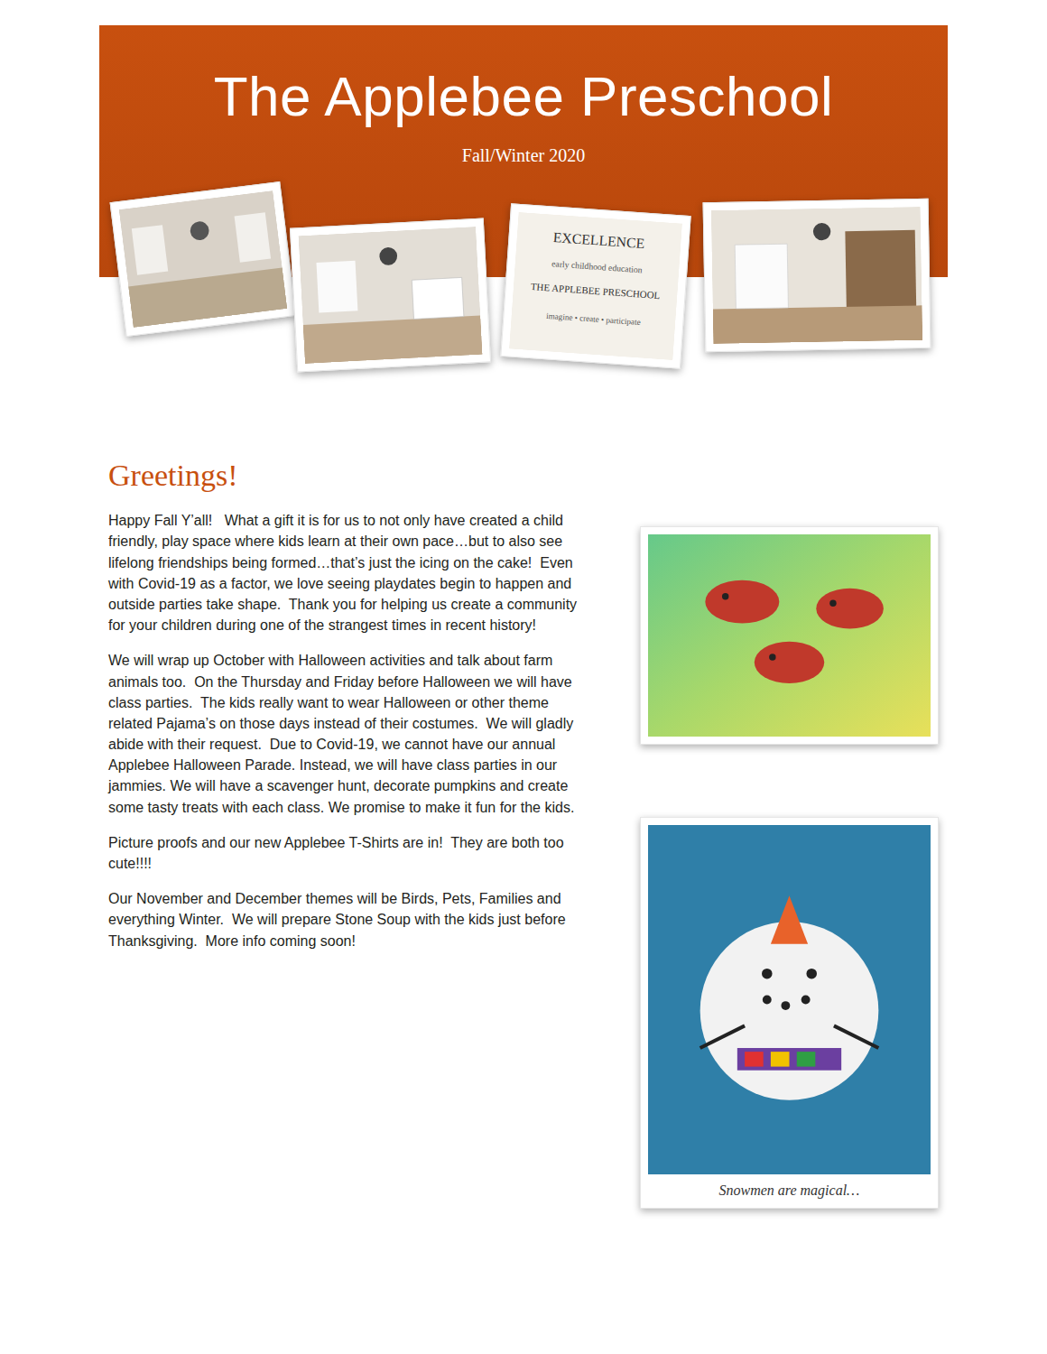The Applebee Preschool
Fall/Winter 2020
Greetings!
Happy Fall Y’all! What a gift it is for us to not only have created a child friendly, play space where kids learn at their own pace…but to also see lifelong friendships being formed…that’s just the icing on the cake! Even with Covid-19 as a factor, we love seeing playdates begin to happen and outside parties take shape. Thank you for helping us create a community for your children during one of the strangest times in recent history!
We will wrap up October with Halloween activities and talk about farm animals too. On the Thursday and Friday before Halloween we will have class parties. The kids really want to wear Halloween or other theme related Pajama’s on those days instead of their costumes. We will gladly abide with their request. Due to Covid-19, we cannot have our annual Applebee Halloween Parade. Instead, we will have class parties in our jammies. We will have a scavenger hunt, decorate pumpkins and create some tasty treats with each class. We promise to make it fun for the kids.
Picture proofs and our new Applebee T-Shirts are in! They are both too cute!!!!
Our November and December themes will be Birds, Pets, Families and everything Winter. We will prepare Stone Soup with the kids just before Thanksgiving. More info coming soon!
Snowmen are magical…